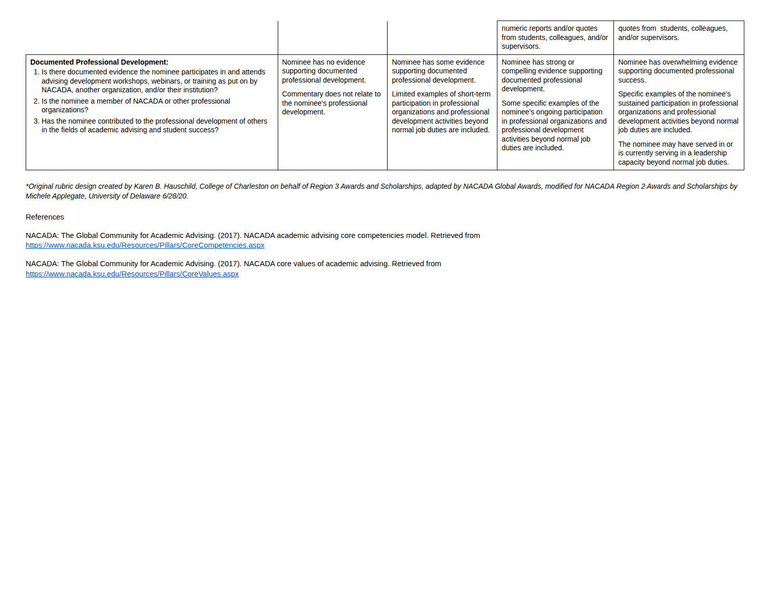| | | | numeric reports and/or quotes from students, colleagues, and/or supervisors. | quotes from students, colleagues, and/or supervisors. |
| Documented Professional Development: Is there documented evidence the nominee participates in and attends advising development workshops, webinars, or training as put on by NACADA, another organization, and/or their institution? Is the nominee a member of NACADA or other professional organizations? Has the nominee contributed to the professional development of others in the fields of academic advising and student success? | Nominee has no evidence supporting documented professional development. Commentary does not relate to the nominee's professional development. | Nominee has some evidence supporting documented professional development. Limited examples of short-term participation in professional organizations and professional development activities beyond normal job duties are included. | Nominee has strong or compelling evidence supporting documented professional development. Some specific examples of the nominee's ongoing participation in professional organizations and professional development activities beyond normal job duties are included. | Nominee has overwhelming evidence supporting documented professional success. Specific examples of the nominee's sustained participation in professional organizations and professional development activities beyond normal job duties are included. The nominee may have served in or is currently serving in a leadership capacity beyond normal job duties. |
*Original rubric design created by Karen B. Hauschild, College of Charleston on behalf of Region 3 Awards and Scholarships, adapted by NACADA Global Awards, modified for NACADA Region 2 Awards and Scholarships by Michele Applegate, University of Delaware 6/28/20.
References
NACADA: The Global Community for Academic Advising. (2017). NACADA academic advising core competencies model. Retrieved from
https://www.nacada.ksu.edu/Resources/Pillars/CoreCompetencies.aspx
NACADA: The Global Community for Academic Advising. (2017). NACADA core values of academic advising. Retrieved from
https://www.nacada.ksu.edu/Resources/Pillars/CoreValues.aspx